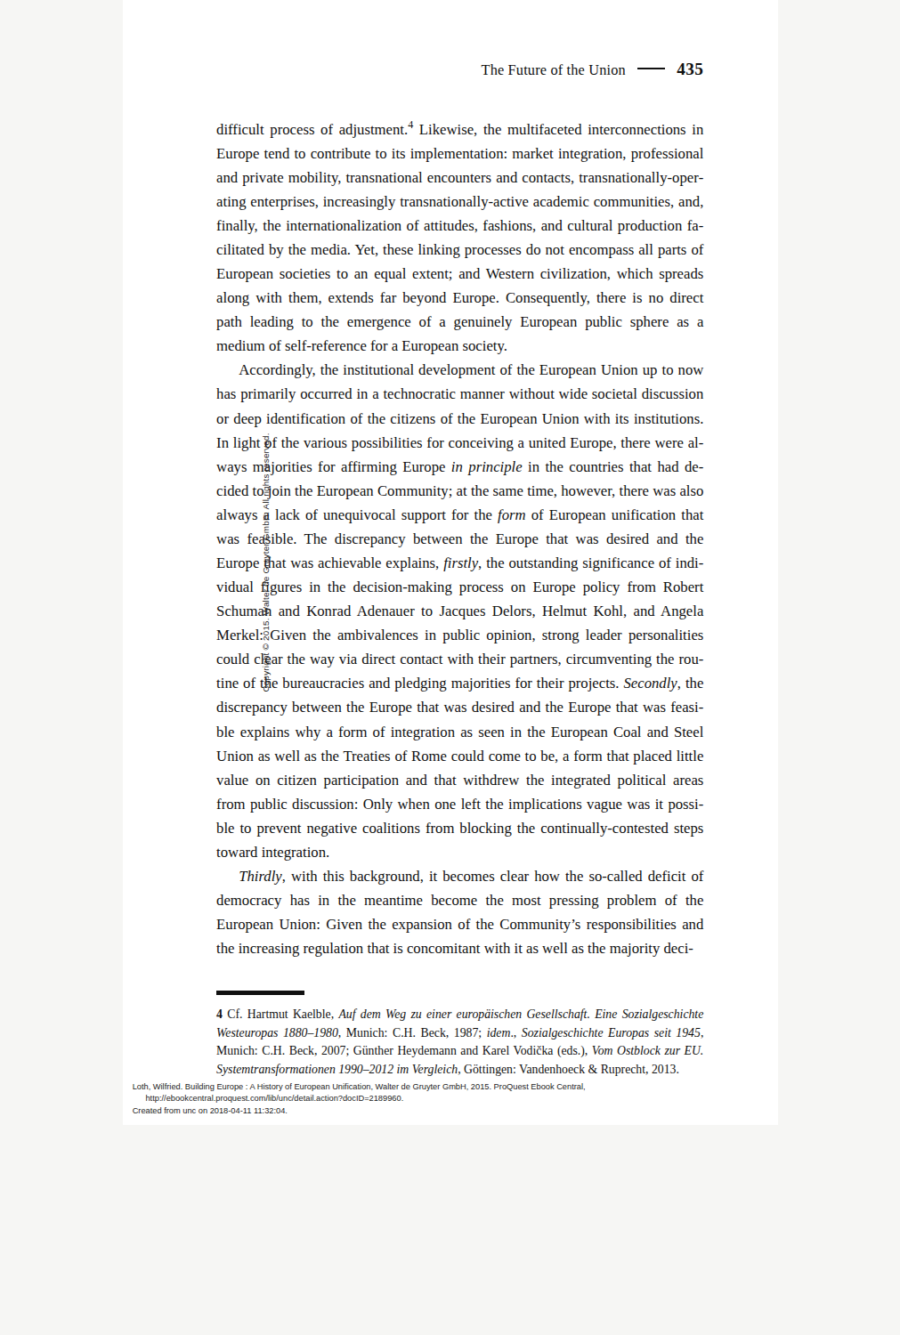Copyright © 2015. Walter de Gruyter GmbH. All rights reserved.
The Future of the Union 435
difficult process of adjustment.4 Likewise, the multifaceted interconnections in Europe tend to contribute to its implementation: market integration, professional and private mobility, transnational encounters and contacts, transnationally-operating enterprises, increasingly transnationally-active academic communities, and, finally, the internationalization of attitudes, fashions, and cultural production facilitated by the media. Yet, these linking processes do not encompass all parts of European societies to an equal extent; and Western civilization, which spreads along with them, extends far beyond Europe. Consequently, there is no direct path leading to the emergence of a genuinely European public sphere as a medium of self-reference for a European society.
Accordingly, the institutional development of the European Union up to now has primarily occurred in a technocratic manner without wide societal discussion or deep identification of the citizens of the European Union with its institutions. In light of the various possibilities for conceiving a united Europe, there were always majorities for affirming Europe in principle in the countries that had decided to join the European Community; at the same time, however, there was also always a lack of unequivocal support for the form of European unification that was feasible. The discrepancy between the Europe that was desired and the Europe that was achievable explains, firstly, the outstanding significance of individual figures in the decision-making process on Europe policy from Robert Schuman and Konrad Adenauer to Jacques Delors, Helmut Kohl, and Angela Merkel: Given the ambivalences in public opinion, strong leader personalities could clear the way via direct contact with their partners, circumventing the routine of the bureaucracies and pledging majorities for their projects. Secondly, the discrepancy between the Europe that was desired and the Europe that was feasible explains why a form of integration as seen in the European Coal and Steel Union as well as the Treaties of Rome could come to be, a form that placed little value on citizen participation and that withdrew the integrated political areas from public discussion: Only when one left the implications vague was it possible to prevent negative coalitions from blocking the continually-contested steps toward integration.
Thirdly, with this background, it becomes clear how the so-called deficit of democracy has in the meantime become the most pressing problem of the European Union: Given the expansion of the Community’s responsibilities and the increasing regulation that is concomitant with it as well as the majority deci-
4 Cf. Hartmut Kaelble, Auf dem Weg zu einer europäischen Gesellschaft. Eine Sozialgeschichte Westeuropas 1880–1980, Munich: C.H. Beck, 1987; idem., Sozialgeschichte Europas seit 1945, Munich: C.H. Beck, 2007; Günther Heydemann and Karel Vodička (eds.), Vom Ostblock zur EU. Systemtransformationen 1990–2012 im Vergleich, Göttingen: Vandenhoeck & Ruprecht, 2013.
Loth, Wilfried. Building Europe : A History of European Unification, Walter de Gruyter GmbH, 2015. ProQuest Ebook Central, http://ebookcentral.proquest.com/lib/unc/detail.action?docID=2189960. Created from unc on 2018-04-11 11:32:04.